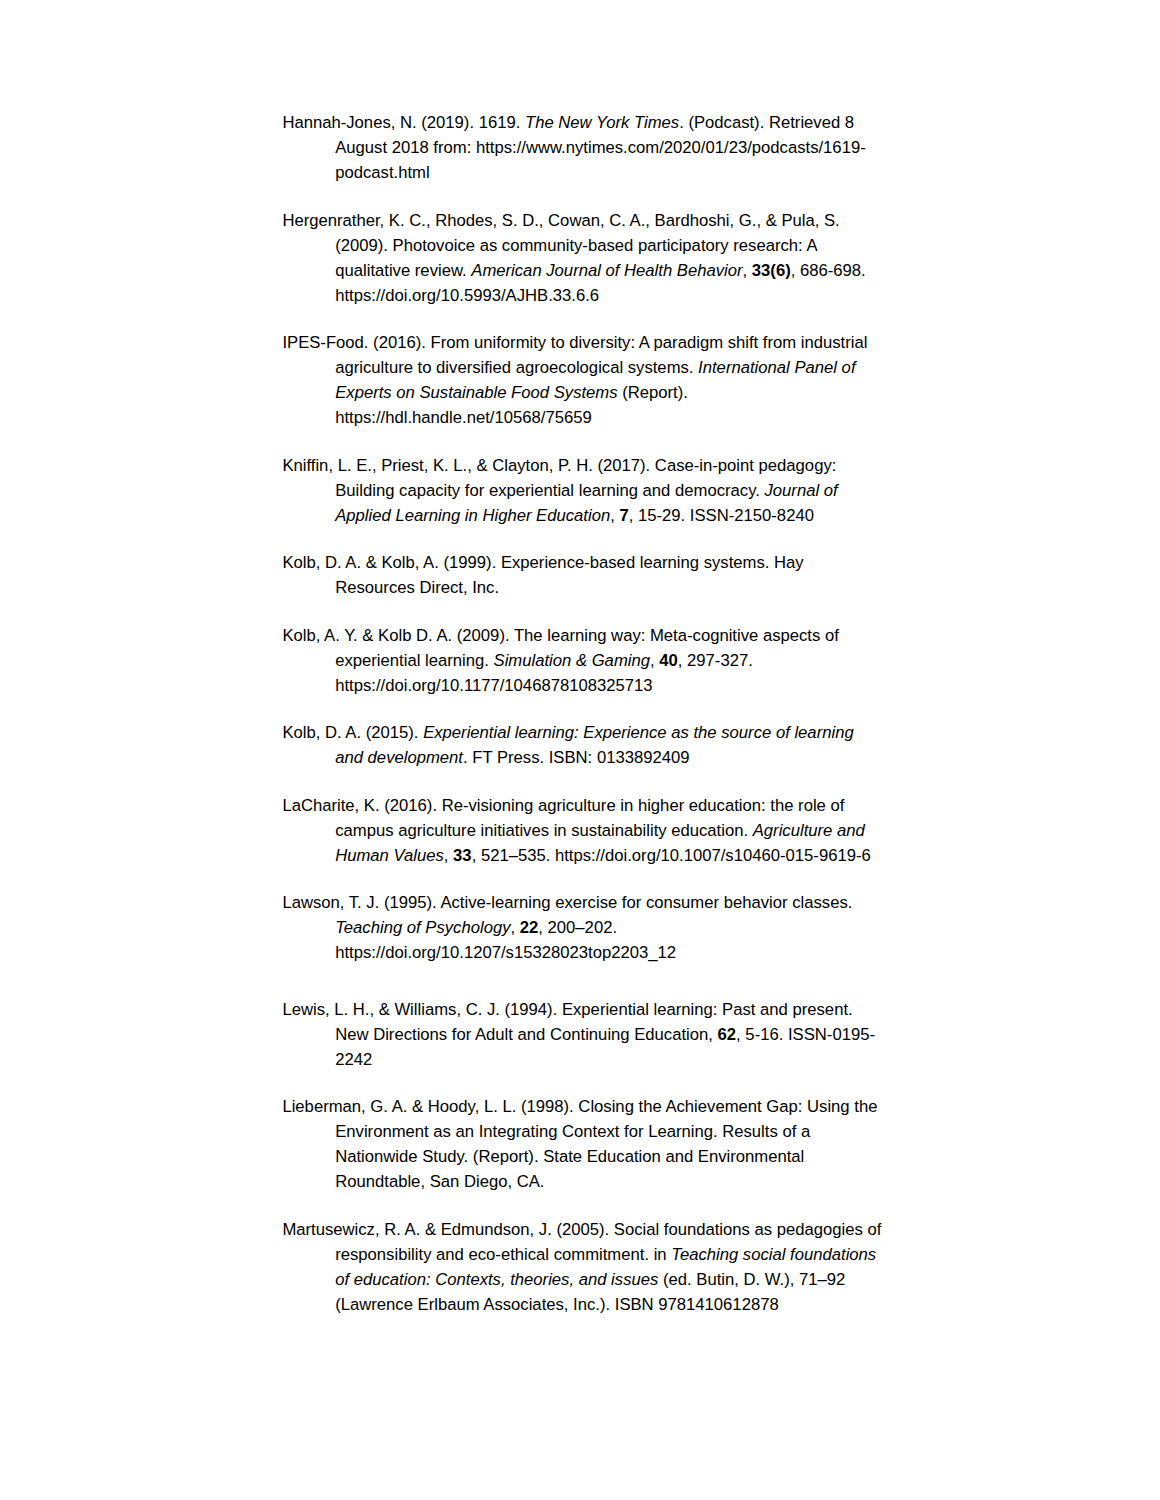Hannah-Jones, N. (2019). 1619. The New York Times. (Podcast). Retrieved 8 August 2018 from: https://www.nytimes.com/2020/01/23/podcasts/1619-podcast.html
Hergenrather, K. C., Rhodes, S. D., Cowan, C. A., Bardhoshi, G., & Pula, S. (2009). Photovoice as community-based participatory research: A qualitative review. American Journal of Health Behavior, 33(6), 686-698. https://doi.org/10.5993/AJHB.33.6.6
IPES-Food. (2016). From uniformity to diversity: A paradigm shift from industrial agriculture to diversified agroecological systems. International Panel of Experts on Sustainable Food Systems (Report). https://hdl.handle.net/10568/75659
Kniffin, L. E., Priest, K. L., & Clayton, P. H. (2017). Case-in-point pedagogy: Building capacity for experiential learning and democracy. Journal of Applied Learning in Higher Education, 7, 15-29. ISSN-2150-8240
Kolb, D. A. & Kolb, A. (1999). Experience-based learning systems. Hay Resources Direct, Inc.
Kolb, A. Y. & Kolb D. A. (2009). The learning way: Meta-cognitive aspects of experiential learning. Simulation & Gaming, 40, 297-327. https://doi.org/10.1177/1046878108325713
Kolb, D. A. (2015). Experiential learning: Experience as the source of learning and development. FT Press. ISBN: 0133892409
LaCharite, K. (2016). Re-visioning agriculture in higher education: the role of campus agriculture initiatives in sustainability education. Agriculture and Human Values, 33, 521–535. https://doi.org/10.1007/s10460-015-9619-6
Lawson, T. J. (1995). Active-learning exercise for consumer behavior classes. Teaching of Psychology, 22, 200–202. https://doi.org/10.1207/s15328023top2203_12
Lewis, L. H., & Williams, C. J. (1994). Experiential learning: Past and present. New Directions for Adult and Continuing Education, 62, 5-16. ISSN-0195-2242
Lieberman, G. A. & Hoody, L. L. (1998). Closing the Achievement Gap: Using the Environment as an Integrating Context for Learning. Results of a Nationwide Study. (Report). State Education and Environmental Roundtable, San Diego, CA.
Martusewicz, R. A. & Edmundson, J. (2005). Social foundations as pedagogies of responsibility and eco-ethical commitment. in Teaching social foundations of education: Contexts, theories, and issues (ed. Butin, D. W.), 71–92 (Lawrence Erlbaum Associates, Inc.). ISBN 9781410612878